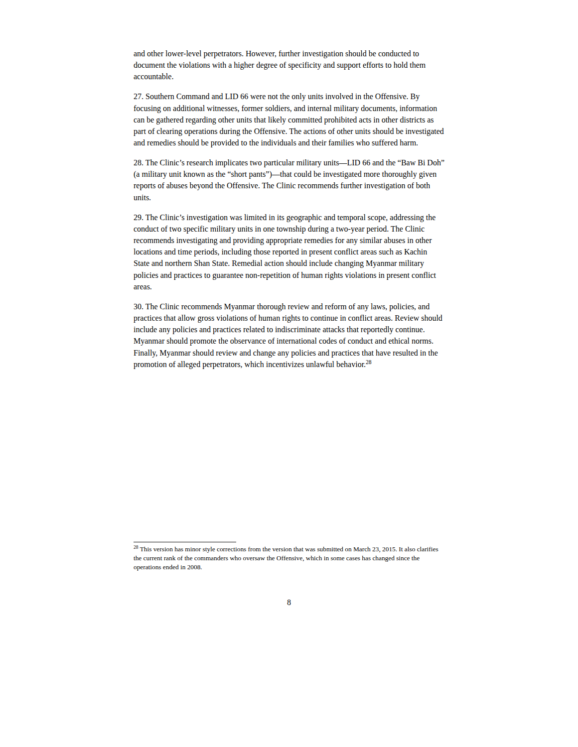and other lower-level perpetrators. However, further investigation should be conducted to document the violations with a higher degree of specificity and support efforts to hold them accountable.
27. Southern Command and LID 66 were not the only units involved in the Offensive. By focusing on additional witnesses, former soldiers, and internal military documents, information can be gathered regarding other units that likely committed prohibited acts in other districts as part of clearing operations during the Offensive. The actions of other units should be investigated and remedies should be provided to the individuals and their families who suffered harm.
28. The Clinic’s research implicates two particular military units—LID 66 and the “Baw Bi Doh” (a military unit known as the “short pants”)—that could be investigated more thoroughly given reports of abuses beyond the Offensive. The Clinic recommends further investigation of both units.
29. The Clinic’s investigation was limited in its geographic and temporal scope, addressing the conduct of two specific military units in one township during a two-year period. The Clinic recommends investigating and providing appropriate remedies for any similar abuses in other locations and time periods, including those reported in present conflict areas such as Kachin State and northern Shan State. Remedial action should include changing Myanmar military policies and practices to guarantee non-repetition of human rights violations in present conflict areas.
30. The Clinic recommends Myanmar thorough review and reform of any laws, policies, and practices that allow gross violations of human rights to continue in conflict areas. Review should include any policies and practices related to indiscriminate attacks that reportedly continue. Myanmar should promote the observance of international codes of conduct and ethical norms. Finally, Myanmar should review and change any policies and practices that have resulted in the promotion of alleged perpetrators, which incentivizes unlawful behavior.28
28 This version has minor style corrections from the version that was submitted on March 23, 2015. It also clarifies the current rank of the commanders who oversaw the Offensive, which in some cases has changed since the operations ended in 2008.
8